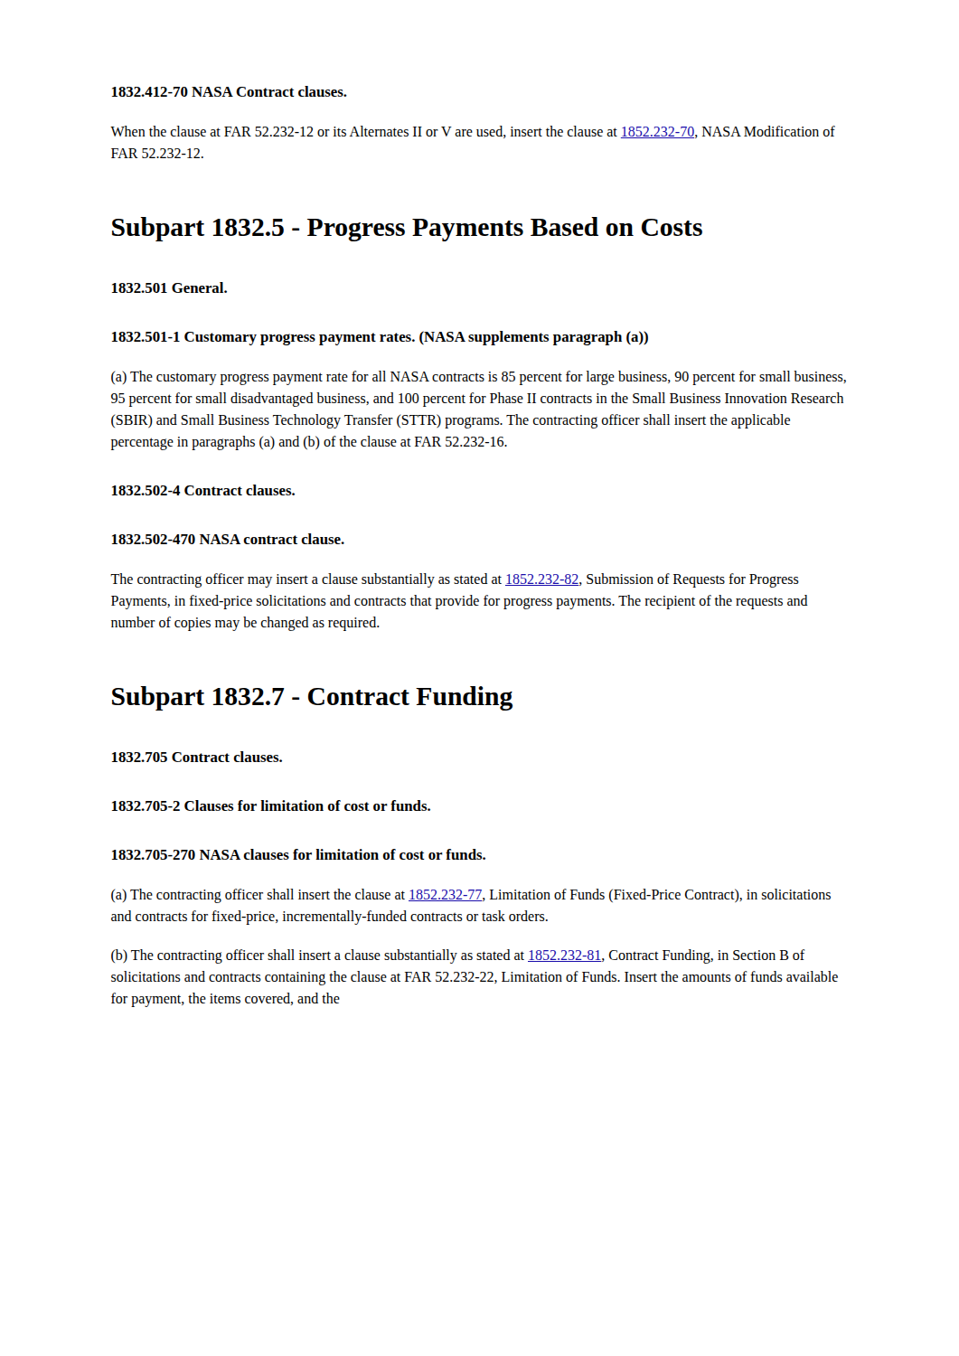1832.412-70 NASA Contract clauses.
When the clause at FAR 52.232-12 or its Alternates II or V are used, insert the clause at 1852.232-70, NASA Modification of FAR 52.232-12.
Subpart 1832.5 - Progress Payments Based on Costs
1832.501 General.
1832.501-1 Customary progress payment rates. (NASA supplements paragraph (a))
(a) The customary progress payment rate for all NASA contracts is 85 percent for large business, 90 percent for small business, 95 percent for small disadvantaged business, and 100 percent for Phase II contracts in the Small Business Innovation Research (SBIR) and Small Business Technology Transfer (STTR) programs. The contracting officer shall insert the applicable percentage in paragraphs (a) and (b) of the clause at FAR 52.232-16.
1832.502-4 Contract clauses.
1832.502-470 NASA contract clause.
The contracting officer may insert a clause substantially as stated at 1852.232-82, Submission of Requests for Progress Payments, in fixed-price solicitations and contracts that provide for progress payments. The recipient of the requests and number of copies may be changed as required.
Subpart 1832.7 - Contract Funding
1832.705 Contract clauses.
1832.705-2 Clauses for limitation of cost or funds.
1832.705-270 NASA clauses for limitation of cost or funds.
(a) The contracting officer shall insert the clause at 1852.232-77, Limitation of Funds (Fixed-Price Contract), in solicitations and contracts for fixed-price, incrementally-funded contracts or task orders.
(b) The contracting officer shall insert a clause substantially as stated at 1852.232-81, Contract Funding, in Section B of solicitations and contracts containing the clause at FAR 52.232-22, Limitation of Funds. Insert the amounts of funds available for payment, the items covered, and the